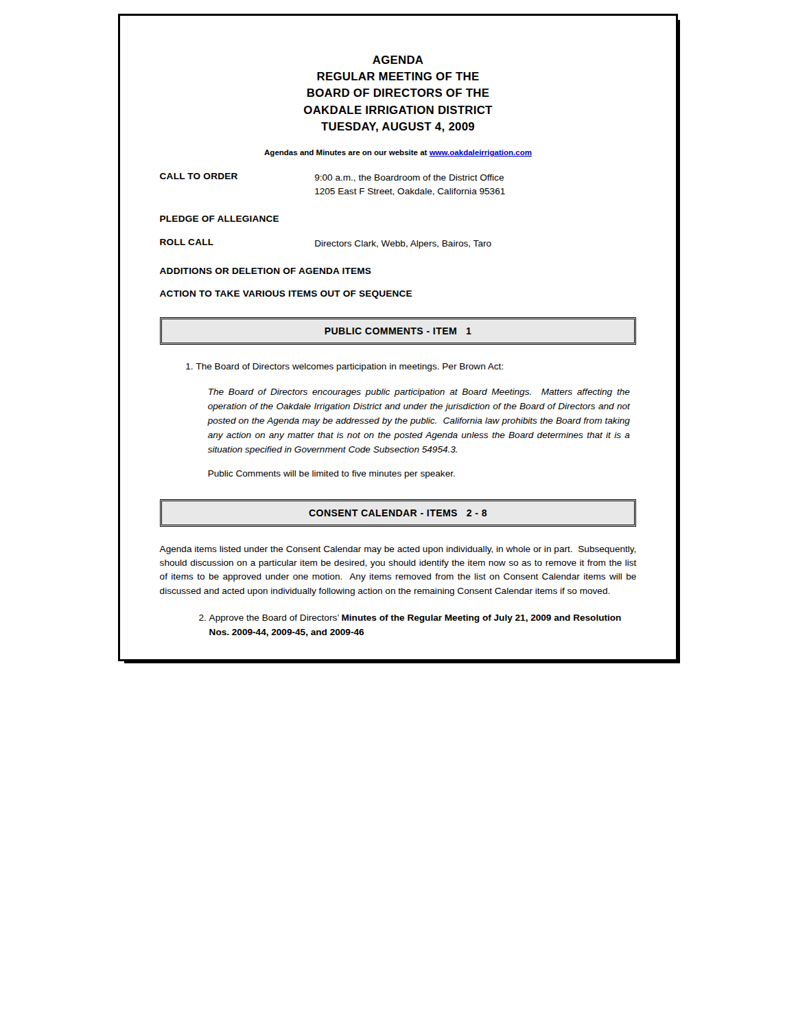AGENDA
REGULAR MEETING OF THE
BOARD OF DIRECTORS OF THE
OAKDALE IRRIGATION DISTRICT
TUESDAY, AUGUST 4, 2009
Agendas and Minutes are on our website at www.oakdaleirrigation.com
CALL TO ORDER
9:00 a.m., the Boardroom of the District Office
1205 East F Street, Oakdale, California 95361
PLEDGE OF ALLEGIANCE
ROLL CALL
Directors Clark, Webb, Alpers, Bairos, Taro
ADDITIONS OR DELETION OF AGENDA ITEMS
ACTION TO TAKE VARIOUS ITEMS OUT OF SEQUENCE
PUBLIC COMMENTS - ITEM 1
The Board of Directors welcomes participation in meetings. Per Brown Act:
The Board of Directors encourages public participation at Board Meetings. Matters affecting the operation of the Oakdale Irrigation District and under the jurisdiction of the Board of Directors and not posted on the Agenda may be addressed by the public. California law prohibits the Board from taking any action on any matter that is not on the posted Agenda unless the Board determines that it is a situation specified in Government Code Subsection 54954.3.
Public Comments will be limited to five minutes per speaker.
CONSENT CALENDAR - ITEMS 2 - 8
Agenda items listed under the Consent Calendar may be acted upon individually, in whole or in part. Subsequently, should discussion on a particular item be desired, you should identify the item now so as to remove it from the list of items to be approved under one motion. Any items removed from the list on Consent Calendar items will be discussed and acted upon individually following action on the remaining Consent Calendar items if so moved.
Approve the Board of Directors’ Minutes of the Regular Meeting of July 21, 2009 and Resolution Nos. 2009-44, 2009-45, and 2009-46